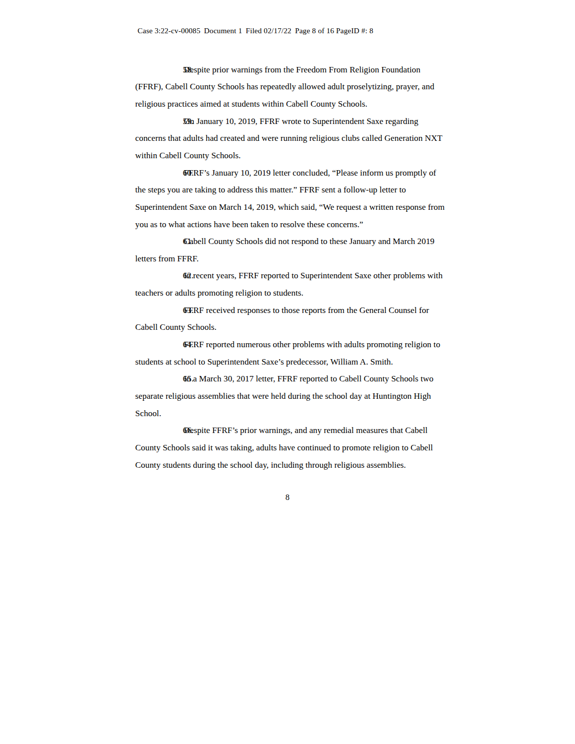Case 3:22-cv-00085 Document 1 Filed 02/17/22 Page 8 of 16 PageID #: 8
58. Despite prior warnings from the Freedom From Religion Foundation (FFRF), Cabell County Schools has repeatedly allowed adult proselytizing, prayer, and religious practices aimed at students within Cabell County Schools.
59. On January 10, 2019, FFRF wrote to Superintendent Saxe regarding concerns that adults had created and were running religious clubs called Generation NXT within Cabell County Schools.
60. FFRF’s January 10, 2019 letter concluded, “Please inform us promptly of the steps you are taking to address this matter.” FFRF sent a follow-up letter to Superintendent Saxe on March 14, 2019, which said, “We request a written response from you as to what actions have been taken to resolve these concerns.”
61. Cabell County Schools did not respond to these January and March 2019 letters from FFRF.
62. In recent years, FFRF reported to Superintendent Saxe other problems with teachers or adults promoting religion to students.
63. FFRF received responses to those reports from the General Counsel for Cabell County Schools.
64. FFRF reported numerous other problems with adults promoting religion to students at school to Superintendent Saxe’s predecessor, William A. Smith.
65. In a March 30, 2017 letter, FFRF reported to Cabell County Schools two separate religious assemblies that were held during the school day at Huntington High School.
66. Despite FFRF’s prior warnings, and any remedial measures that Cabell County Schools said it was taking, adults have continued to promote religion to Cabell County students during the school day, including through religious assemblies.
8